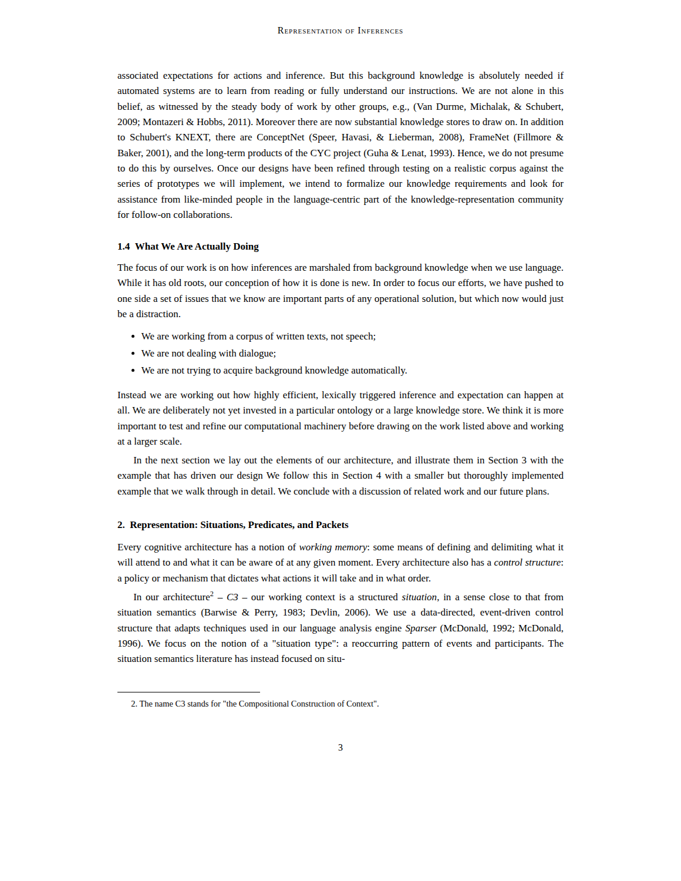Representation of Inferences
associated expectations for actions and inference. But this background knowledge is absolutely needed if automated systems are to learn from reading or fully understand our instructions. We are not alone in this belief, as witnessed by the steady body of work by other groups, e.g., (Van Durme, Michalak, & Schubert, 2009; Montazeri & Hobbs, 2011). Moreover there are now substantial knowledge stores to draw on. In addition to Schubert's KNEXT, there are ConceptNet (Speer, Havasi, & Lieberman, 2008), FrameNet (Fillmore & Baker, 2001), and the long-term products of the CYC project (Guha & Lenat, 1993). Hence, we do not presume to do this by ourselves. Once our designs have been refined through testing on a realistic corpus against the series of prototypes we will implement, we intend to formalize our knowledge requirements and look for assistance from like-minded people in the language-centric part of the knowledge-representation community for follow-on collaborations.
1.4 What We Are Actually Doing
The focus of our work is on how inferences are marshaled from background knowledge when we use language. While it has old roots, our conception of how it is done is new. In order to focus our efforts, we have pushed to one side a set of issues that we know are important parts of any operational solution, but which now would just be a distraction.
We are working from a corpus of written texts, not speech;
We are not dealing with dialogue;
We are not trying to acquire background knowledge automatically.
Instead we are working out how highly efficient, lexically triggered inference and expectation can happen at all. We are deliberately not yet invested in a particular ontology or a large knowledge store. We think it is more important to test and refine our computational machinery before drawing on the work listed above and working at a larger scale.
In the next section we lay out the elements of our architecture, and illustrate them in Section 3 with the example that has driven our design We follow this in Section 4 with a smaller but thoroughly implemented example that we walk through in detail. We conclude with a discussion of related work and our future plans.
2. Representation: Situations, Predicates, and Packets
Every cognitive architecture has a notion of working memory: some means of defining and delimiting what it will attend to and what it can be aware of at any given moment. Every architecture also has a control structure: a policy or mechanism that dictates what actions it will take and in what order.
In our architecture2 – C3 – our working context is a structured situation, in a sense close to that from situation semantics (Barwise & Perry, 1983; Devlin, 2006). We use a data-directed, event-driven control structure that adapts techniques used in our language analysis engine Sparser (McDonald, 1992; McDonald, 1996). We focus on the notion of a "situation type": a reoccurring pattern of events and participants. The situation semantics literature has instead focused on situ-
2. The name C3 stands for "the Compositional Construction of Context".
3